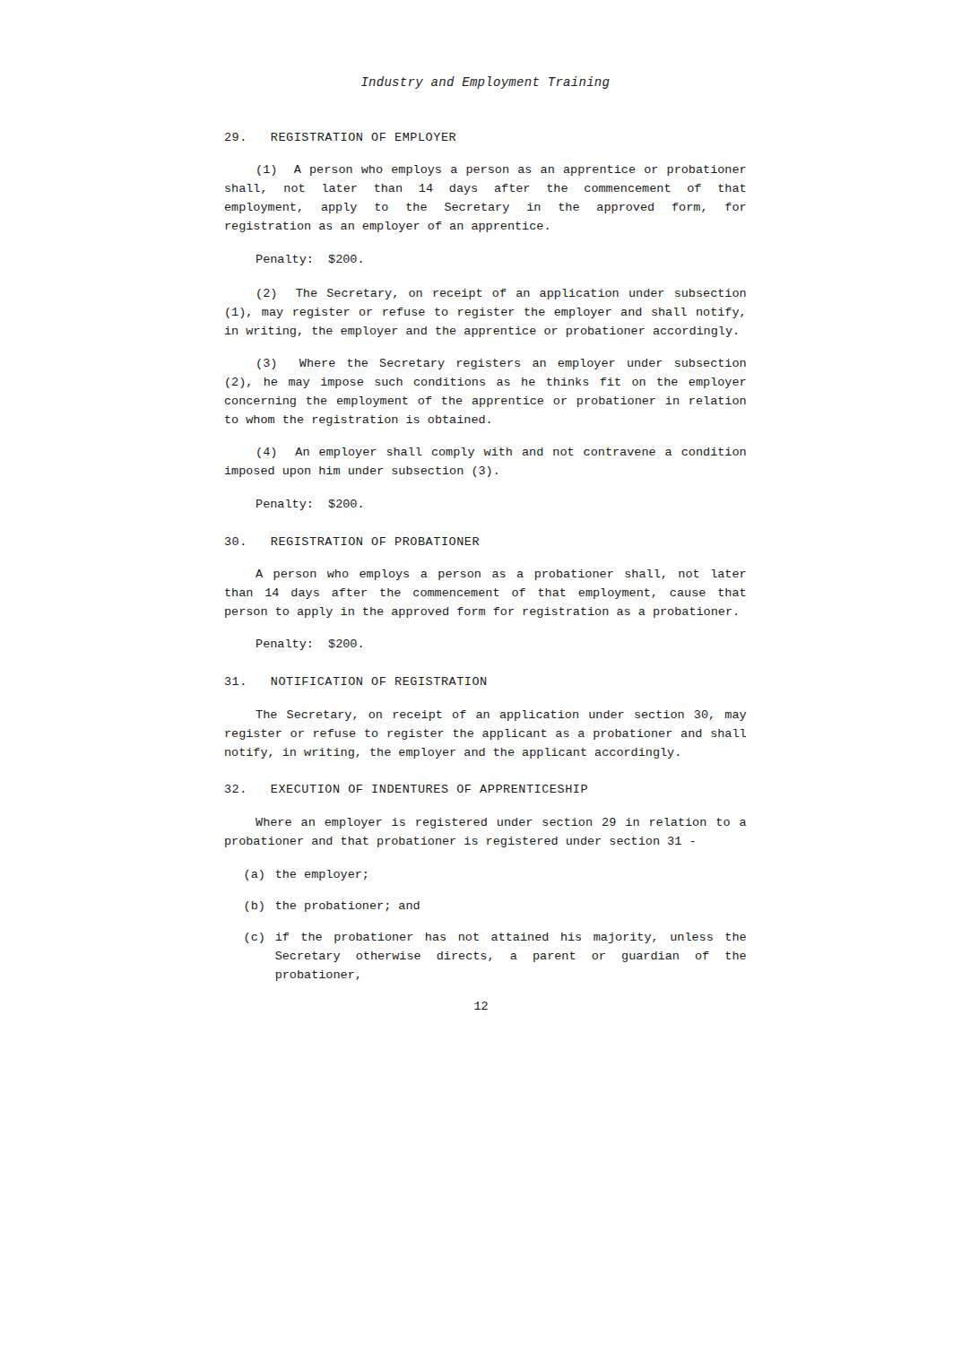Industry and Employment Training
29. REGISTRATION OF EMPLOYER
(1) A person who employs a person as an apprentice or probationer shall, not later than 14 days after the commencement of that employment, apply to the Secretary in the approved form, for registration as an employer of an apprentice.
Penalty: $200.
(2) The Secretary, on receipt of an application under subsection (1), may register or refuse to register the employer and shall notify, in writing, the employer and the apprentice or probationer accordingly.
(3) Where the Secretary registers an employer under subsection (2), he may impose such conditions as he thinks fit on the employer concerning the employment of the apprentice or probationer in relation to whom the registration is obtained.
(4) An employer shall comply with and not contravene a condition imposed upon him under subsection (3).
Penalty: $200.
30. REGISTRATION OF PROBATIONER
A person who employs a person as a probationer shall, not later than 14 days after the commencement of that employment, cause that person to apply in the approved form for registration as a probationer.
Penalty: $200.
31. NOTIFICATION OF REGISTRATION
The Secretary, on receipt of an application under section 30, may register or refuse to register the applicant as a probationer and shall notify, in writing, the employer and the applicant accordingly.
32. EXECUTION OF INDENTURES OF APPRENTICESHIP
Where an employer is registered under section 29 in relation to a probationer and that probationer is registered under section 31 -
(a) the employer;
(b) the probationer; and
(c) if the probationer has not attained his majority, unless the Secretary otherwise directs, a parent or guardian of the probationer,
12